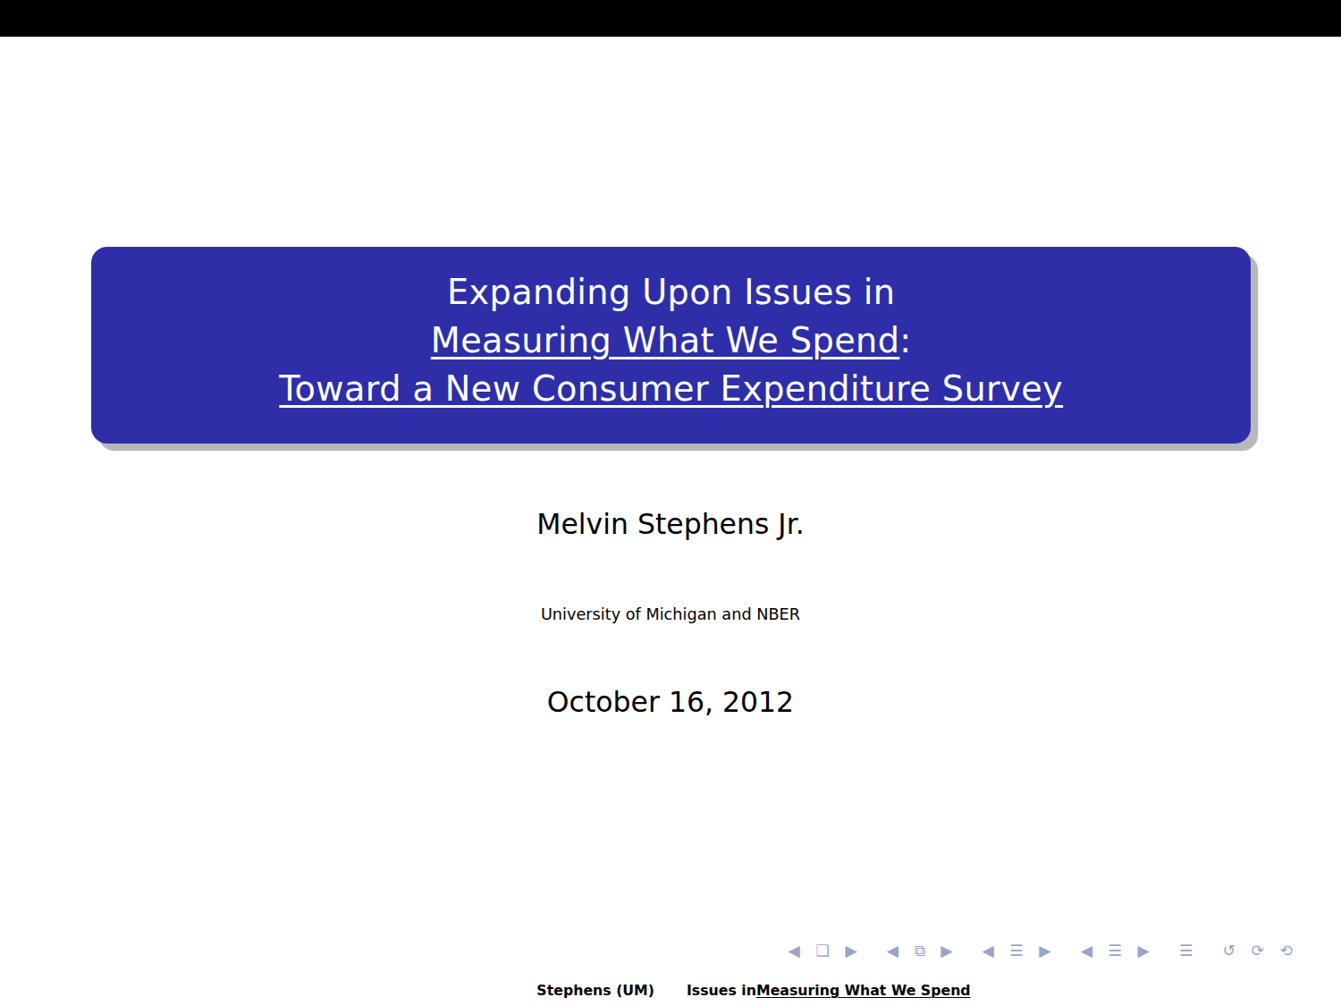Expanding Upon Issues in
Measuring What We Spend:
Toward a New Consumer Expenditure Survey
Melvin Stephens Jr.
University of Michigan and NBER
October 16, 2012
◀ ❑ ▶ ◀ ⧉ ▶ ◀ ☰ ▶ ◀ ☰ ▶ ☰ ↺ ⟳ ⟲
Stephens (UM)
Issues in Measuring What We Spend